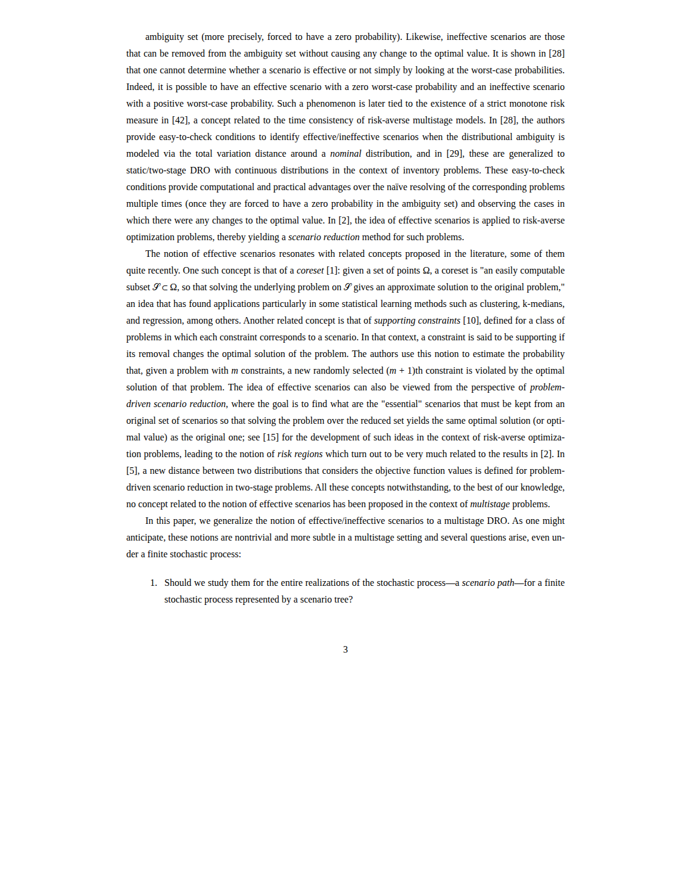ambiguity set (more precisely, forced to have a zero probability). Likewise, ineffective scenarios are those that can be removed from the ambiguity set without causing any change to the optimal value. It is shown in [28] that one cannot determine whether a scenario is effective or not simply by looking at the worst-case probabilities. Indeed, it is possible to have an effective scenario with a zero worst-case probability and an ineffective scenario with a positive worst-case probability. Such a phenomenon is later tied to the existence of a strict monotone risk measure in [42], a concept related to the time consistency of risk-averse multistage models. In [28], the authors provide easy-to-check conditions to identify effective/ineffective scenarios when the distributional ambiguity is modeled via the total variation distance around a nominal distribution, and in [29], these are generalized to static/two-stage DRO with continuous distributions in the context of inventory problems. These easy-to-check conditions provide computational and practical advantages over the naïve resolving of the corresponding problems multiple times (once they are forced to have a zero probability in the ambiguity set) and observing the cases in which there were any changes to the optimal value. In [2], the idea of effective scenarios is applied to risk-averse optimization problems, thereby yielding a scenario reduction method for such problems.
The notion of effective scenarios resonates with related concepts proposed in the literature, some of them quite recently. One such concept is that of a coreset [1]: given a set of points Ω, a coreset is "an easily computable subset 𝒮 ⊂ Ω, so that solving the underlying problem on 𝒮 gives an approximate solution to the original problem," an idea that has found applications particularly in some statistical learning methods such as clustering, k-medians, and regression, among others. Another related concept is that of supporting constraints [10], defined for a class of problems in which each constraint corresponds to a scenario. In that context, a constraint is said to be supporting if its removal changes the optimal solution of the problem. The authors use this notion to estimate the probability that, given a problem with m constraints, a new randomly selected (m + 1)th constraint is violated by the optimal solution of that problem. The idea of effective scenarios can also be viewed from the perspective of problem-driven scenario reduction, where the goal is to find what are the "essential" scenarios that must be kept from an original set of scenarios so that solving the problem over the reduced set yields the same optimal solution (or optimal value) as the original one; see [15] for the development of such ideas in the context of risk-averse optimization problems, leading to the notion of risk regions which turn out to be very much related to the results in [2]. In [5], a new distance between two distributions that considers the objective function values is defined for problem-driven scenario reduction in two-stage problems. All these concepts notwithstanding, to the best of our knowledge, no concept related to the notion of effective scenarios has been proposed in the context of multistage problems.
In this paper, we generalize the notion of effective/ineffective scenarios to a multistage DRO. As one might anticipate, these notions are nontrivial and more subtle in a multistage setting and several questions arise, even under a finite stochastic process:
Should we study them for the entire realizations of the stochastic process—a scenario path—for a finite stochastic process represented by a scenario tree?
3